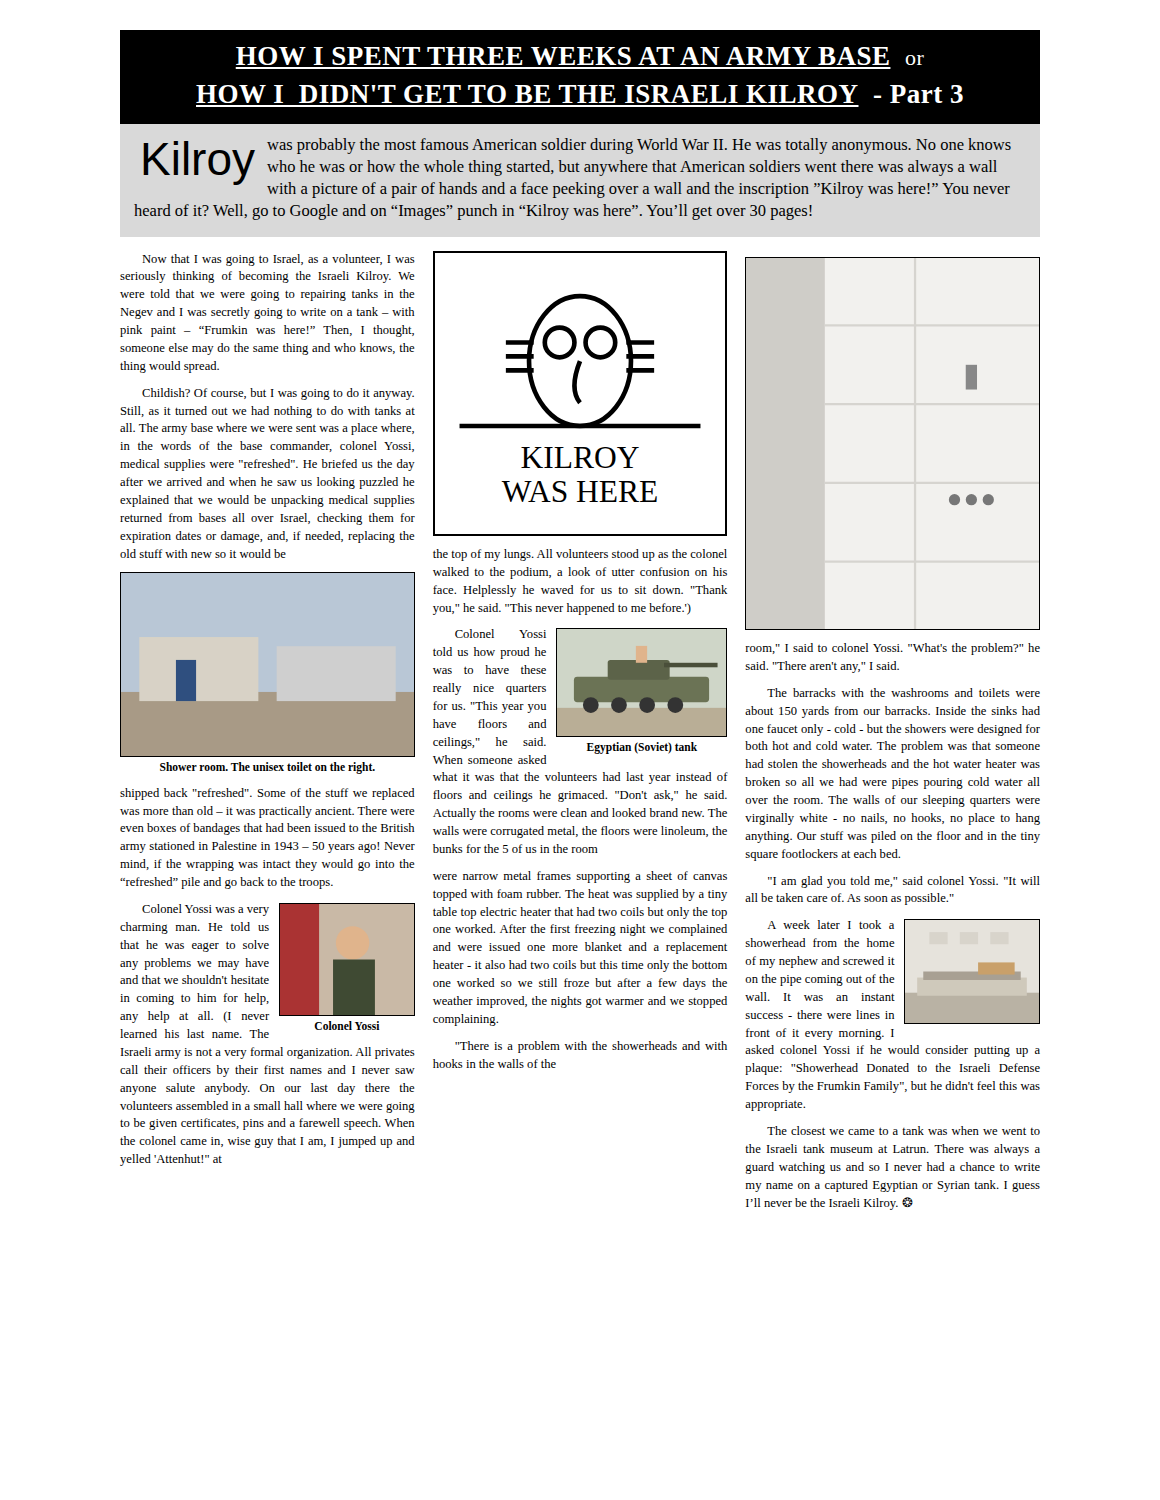HOW I SPENT THREE WEEKS AT AN ARMY BASE or HOW I DIDN'T GET TO BE THE ISRAELI KILROY - Part 3
Kilroy
was probably the most famous American soldier during World War II. He was totally anonymous. No one knows who he was or how the whole thing started, but anywhere that American soldiers went there was always a wall with a picture of a pair of hands and a face peeking over a wall and the inscription ”Kilroy was here!” You never heard of it? Well, go to Google and on “Images” punch in “Kilroy was here”. You’ll get over 30 pages!
Now that I was going to Israel, as a volunteer, I was seriously thinking of becoming the Israeli Kilroy. We were told that we were going to repairing tanks in the Negev and I was secretly going to write on a tank – with pink paint – “Frumkin was here!” Then, I thought, someone else may do the same thing and who knows, the thing would spread.
Childish? Of course, but I was going to do it anyway. Still, as it turned out we had nothing to do with tanks at all. The army base where we were sent was a place where, in the words of the base commander, colonel Yossi, medical supplies were "refreshed". He briefed us the day after we arrived and when he saw us looking puzzled he explained that we would be unpacking medical supplies returned from bases all over Israel, checking them for expiration dates or damage, and, if needed, replacing the old stuff with new so it would be
Shower room. The unisex toilet on the right.
shipped back "refreshed". Some of the stuff we replaced was more than old – it was practically ancient. There were even boxes of bandages that had been issued to the British army stationed in Palestine in 1943 – 50 years ago! Never mind, if the wrapping was intact they would go into the “refreshed” pile and go back to the troops.
Colonel Yossi
Colonel Yossi was a very charming man. He told us that he was eager to solve any problems we may have and that we shouldn't hesitate in coming to him for help, any help at all. (I never learned his last name. The Israeli army is not a very formal organization. All privates call their officers by their first names and I never saw anyone salute anybody. On our last day there the volunteers assembled in a small hall where we were going to be given certificates, pins and a farewell speech. When the colonel came in, wise guy that I am, I jumped up and yelled 'Attenhut!" at
the top of my lungs. All volunteers stood up as the colonel walked to the podium, a look of utter confusion on his face. Helplessly he waved for us to sit down. "Thank you," he said. "This never happened to me before.')
Egyptian (Soviet) tank
Colonel Yossi told us how proud he was to have these really nice quarters for us. "This year you have floors and ceilings," he said. When someone asked what it was that the volunteers had last year instead of floors and ceilings he grimaced. "Don't ask," he said. Actually the rooms were clean and looked brand new. The walls were corrugated metal, the floors were linoleum, the bunks for the 5 of us in the room
were narrow metal frames supporting a sheet of canvas topped with foam rubber. The heat was supplied by a tiny table top electric heater that had two coils but only the top one worked. After the first freezing night we complained and were issued one more blanket and a replacement heater - it also had two coils but this time only the bottom one worked so we still froze but after a few days the weather improved, the nights got warmer and we stopped complaining.
"There is a problem with the showerheads and with hooks in the walls of the
room," I said to colonel Yossi. "What's the problem?" he said. "There aren't any," I said.
The barracks with the washrooms and toilets were about 150 yards from our barracks. Inside the sinks had one faucet only - cold - but the showers were designed for both hot and cold water. The problem was that someone had stolen the showerheads and the hot water heater was broken so all we had were pipes pouring cold water all over the room. The walls of our sleeping quarters were virginally white - no nails, no hooks, no place to hang anything. Our stuff was piled on the floor and in the tiny square footlockers at each bed.
"I am glad you told me," said colonel Yossi. "It will all be taken care of. As soon as possible."
A week later I took a showerhead from the home of my nephew and screwed it on the pipe coming out of the wall. It was an instant success - there were lines in front of it every morning. I asked colonel Yossi if he would consider putting up a plaque: "Showerhead Donated to the Israeli Defense Forces by the Frumkin Family", but he didn't feel this was appropriate.
The closest we came to a tank was when we went to the Israeli tank museum at Latrun. There was always a guard watching us and so I never had a chance to write my name on a captured Egyptian or Syrian tank. I guess I’ll never be the Israeli Kilroy. ❂